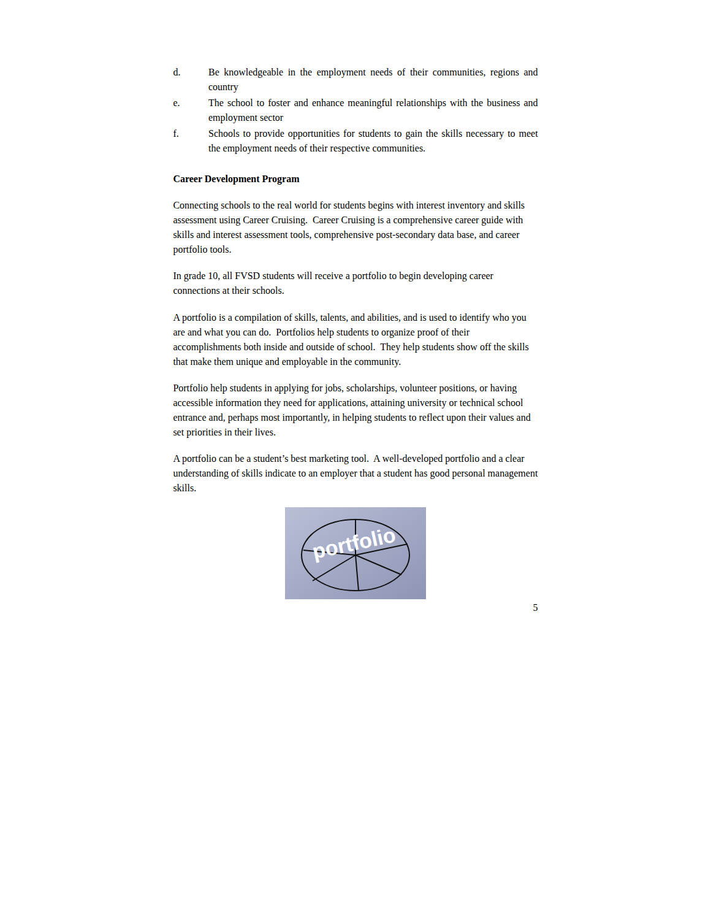d. Be knowledgeable in the employment needs of their communities, regions and country
e. The school to foster and enhance meaningful relationships with the business and employment sector
f. Schools to provide opportunities for students to gain the skills necessary to meet the employment needs of their respective communities.
Career Development Program
Connecting schools to the real world for students begins with interest inventory and skills assessment using Career Cruising. Career Cruising is a comprehensive career guide with skills and interest assessment tools, comprehensive post-secondary data base, and career portfolio tools.
In grade 10, all FVSD students will receive a portfolio to begin developing career connections at their schools.
A portfolio is a compilation of skills, talents, and abilities, and is used to identify who you are and what you can do. Portfolios help students to organize proof of their accomplishments both inside and outside of school. They help students show off the skills that make them unique and employable in the community.
Portfolio help students in applying for jobs, scholarships, volunteer positions, or having accessible information they need for applications, attaining university or technical school entrance and, perhaps most importantly, in helping students to reflect upon their values and set priorities in their lives.
A portfolio can be a student’s best marketing tool. A well-developed portfolio and a clear understanding of skills indicate to an employer that a student has good personal management skills.
5